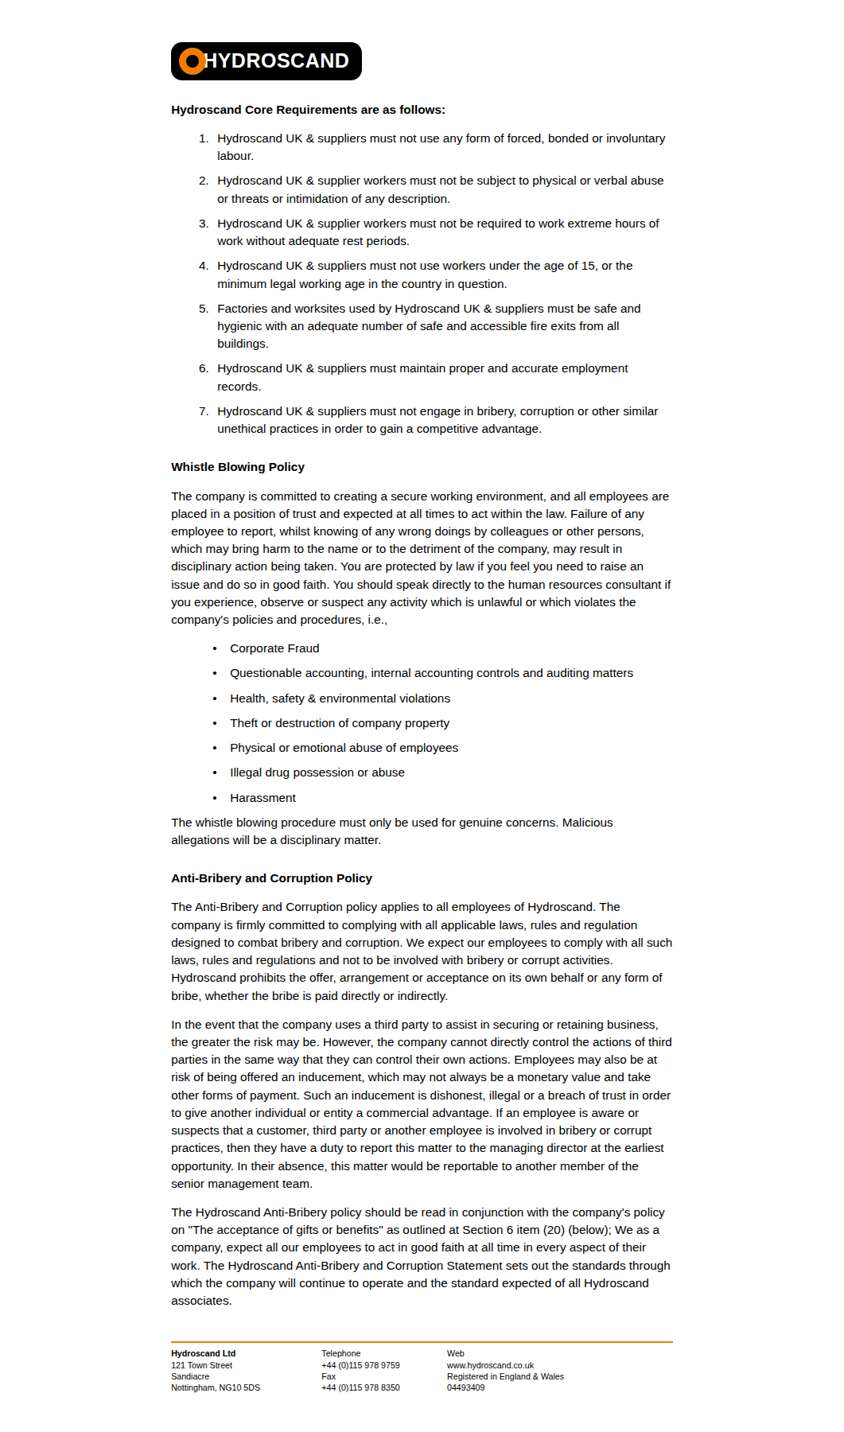HYDROSCAND
Hydroscand Core Requirements are as follows:
Hydroscand UK & suppliers must not use any form of forced, bonded or involuntary labour.
Hydroscand UK & supplier workers must not be subject to physical or verbal abuse or threats or intimidation of any description.
Hydroscand UK & supplier workers must not be required to work extreme hours of work without adequate rest periods.
Hydroscand UK & suppliers must not use workers under the age of 15, or the minimum legal working age in the country in question.
Factories and worksites used by Hydroscand UK & suppliers must be safe and hygienic with an adequate number of safe and accessible fire exits from all buildings.
Hydroscand UK & suppliers must maintain proper and accurate employment records.
Hydroscand UK & suppliers must not engage in bribery, corruption or other similar unethical practices in order to gain a competitive advantage.
Whistle Blowing Policy
The company is committed to creating a secure working environment, and all employees are placed in a position of trust and expected at all times to act within the law. Failure of any employee to report, whilst knowing of any wrong doings by colleagues or other persons, which may bring harm to the name or to the detriment of the company, may result in disciplinary action being taken. You are protected by law if you feel you need to raise an issue and do so in good faith. You should speak directly to the human resources consultant if you experience, observe or suspect any activity which is unlawful or which violates the company's policies and procedures, i.e.,
Corporate Fraud
Questionable accounting, internal accounting controls and auditing matters
Health, safety & environmental violations
Theft or destruction of company property
Physical or emotional abuse of employees
Illegal drug possession or abuse
Harassment
The whistle blowing procedure must only be used for genuine concerns. Malicious allegations will be a disciplinary matter.
Anti-Bribery and Corruption Policy
The Anti-Bribery and Corruption policy applies to all employees of Hydroscand. The company is firmly committed to complying with all applicable laws, rules and regulation designed to combat bribery and corruption. We expect our employees to comply with all such laws, rules and regulations and not to be involved with bribery or corrupt activities. Hydroscand prohibits the offer, arrangement or acceptance on its own behalf or any form of bribe, whether the bribe is paid directly or indirectly.
In the event that the company uses a third party to assist in securing or retaining business, the greater the risk may be. However, the company cannot directly control the actions of third parties in the same way that they can control their own actions. Employees may also be at risk of being offered an inducement, which may not always be a monetary value and take other forms of payment. Such an inducement is dishonest, illegal or a breach of trust in order to give another individual or entity a commercial advantage. If an employee is aware or suspects that a customer, third party or another employee is involved in bribery or corrupt practices, then they have a duty to report this matter to the managing director at the earliest opportunity. In their absence, this matter would be reportable to another member of the senior management team.
The Hydroscand Anti-Bribery policy should be read in conjunction with the company's policy on "The acceptance of gifts or benefits" as outlined at Section 6 item (20) (below); We as a company, expect all our employees to act in good faith at all time in every aspect of their work. The Hydroscand Anti-Bribery and Corruption Statement sets out the standards through which the company will continue to operate and the standard expected of all Hydroscand associates.
| Hydroscand Ltd | Telephone | Web |
| 121 Town Street | +44 (0)115 978 9759 | www.hydroscand.co.uk |
| Sandiacre | Fax | Registered in England & Wales |
| Nottingham, NG10 5DS | +44 (0)115 978 8350 | 04493409 |